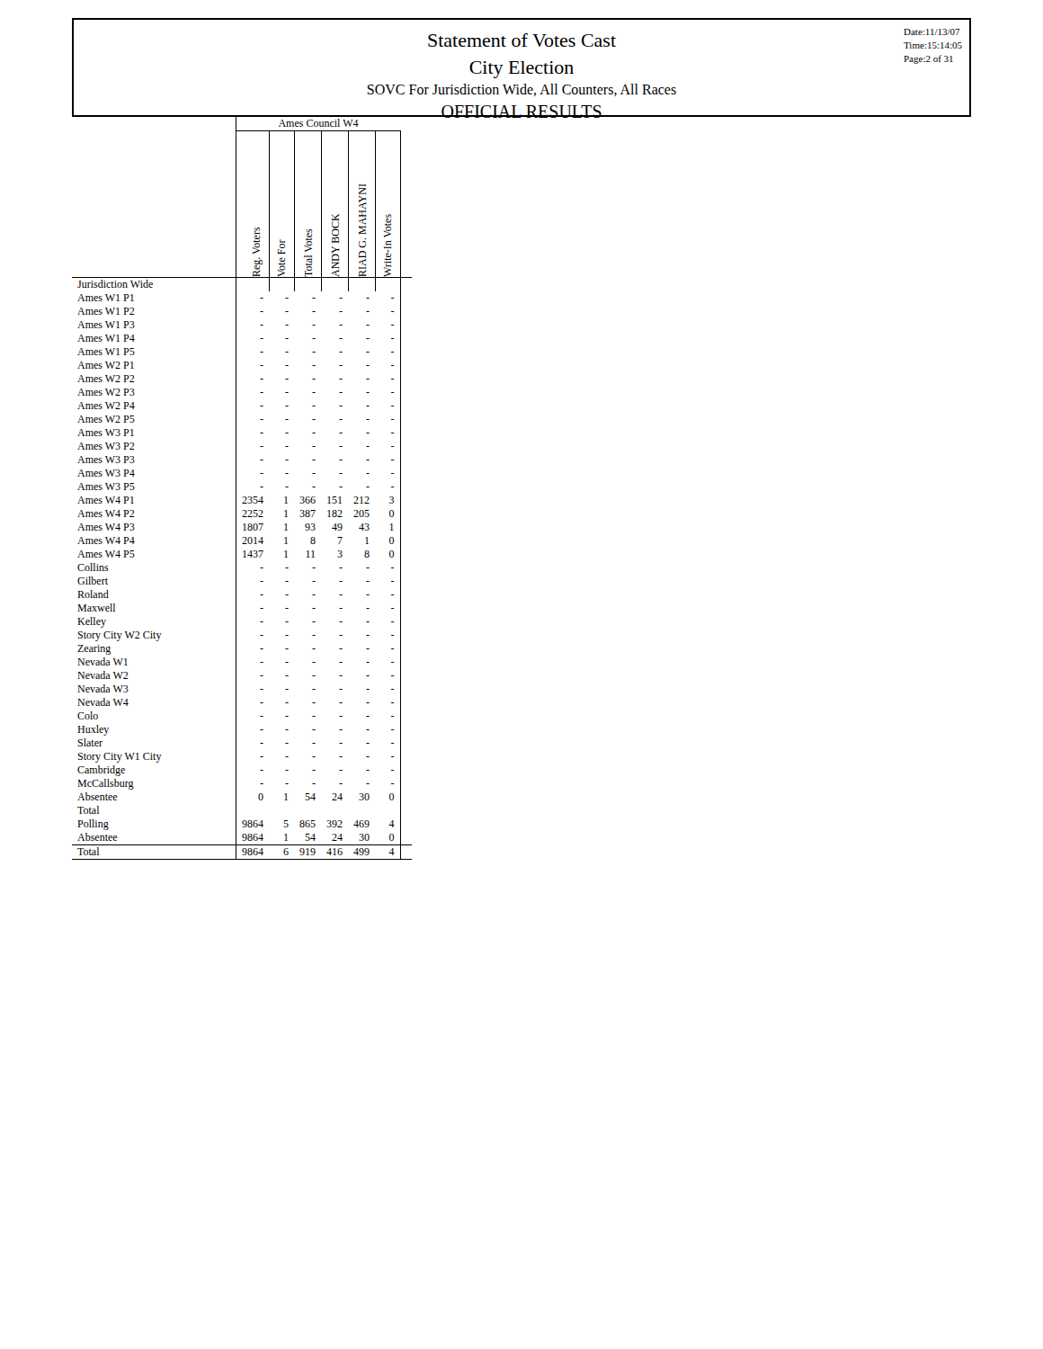Date:11/13/07
Time:15:14:05
Page:2 of 31
Statement of Votes Cast
City Election
SOVC For Jurisdiction Wide, All Counters, All Races
OFFICIAL RESULTS
| | Ames Council W4 | |
| | Reg. Voters | Vote For | Total Votes | ANDY BOCK | RIAD G. MAHAYNI | Write-In Votes | |
| Jurisdiction Wide | | | | | | | |
| Ames W1 P1 | - | - | - | - | - | - | |
| Ames W1 P2 | - | - | - | - | - | - | |
| Ames W1 P3 | - | - | - | - | - | - | |
| Ames W1 P4 | - | - | - | - | - | - | |
| Ames W1 P5 | - | - | - | - | - | - | |
| Ames W2 P1 | - | - | - | - | - | - | |
| Ames W2 P2 | - | - | - | - | - | - | |
| Ames W2 P3 | - | - | - | - | - | - | |
| Ames W2 P4 | - | - | - | - | - | - | |
| Ames W2 P5 | - | - | - | - | - | - | |
| Ames W3 P1 | - | - | - | - | - | - | |
| Ames W3 P2 | - | - | - | - | - | - | |
| Ames W3 P3 | - | - | - | - | - | - | |
| Ames W3 P4 | - | - | - | - | - | - | |
| Ames W3 P5 | - | - | - | - | - | - | |
| Ames W4 P1 | 2354 | 1 | 366 | 151 | 212 | 3 | |
| Ames W4 P2 | 2252 | 1 | 387 | 182 | 205 | 0 | |
| Ames W4 P3 | 1807 | 1 | 93 | 49 | 43 | 1 | |
| Ames W4 P4 | 2014 | 1 | 8 | 7 | 1 | 0 | |
| Ames W4 P5 | 1437 | 1 | 11 | 3 | 8 | 0 | |
| Collins | - | - | - | - | - | - | |
| Gilbert | - | - | - | - | - | - | |
| Roland | - | - | - | - | - | - | |
| Maxwell | - | - | - | - | - | - | |
| Kelley | - | - | - | - | - | - | |
| Story City W2 City | - | - | - | - | - | - | |
| Zearing | - | - | - | - | - | - | |
| Nevada W1 | - | - | - | - | - | - | |
| Nevada W2 | - | - | - | - | - | - | |
| Nevada W3 | - | - | - | - | - | - | |
| Nevada W4 | - | - | - | - | - | - | |
| Colo | - | - | - | - | - | - | |
| Huxley | - | - | - | - | - | - | |
| Slater | - | - | - | - | - | - | |
| Story City W1 City | - | - | - | - | - | - | |
| Cambridge | - | - | - | - | - | - | |
| McCallsburg | - | - | - | - | - | - | |
| Absentee | 0 | 1 | 54 | 24 | 30 | 0 | |
| Total | | | | | | | |
| Polling | 9864 | 5 | 865 | 392 | 469 | 4 | |
| Absentee | 9864 | 1 | 54 | 24 | 30 | 0 | |
| Total | 9864 | 6 | 919 | 416 | 499 | 4 | |